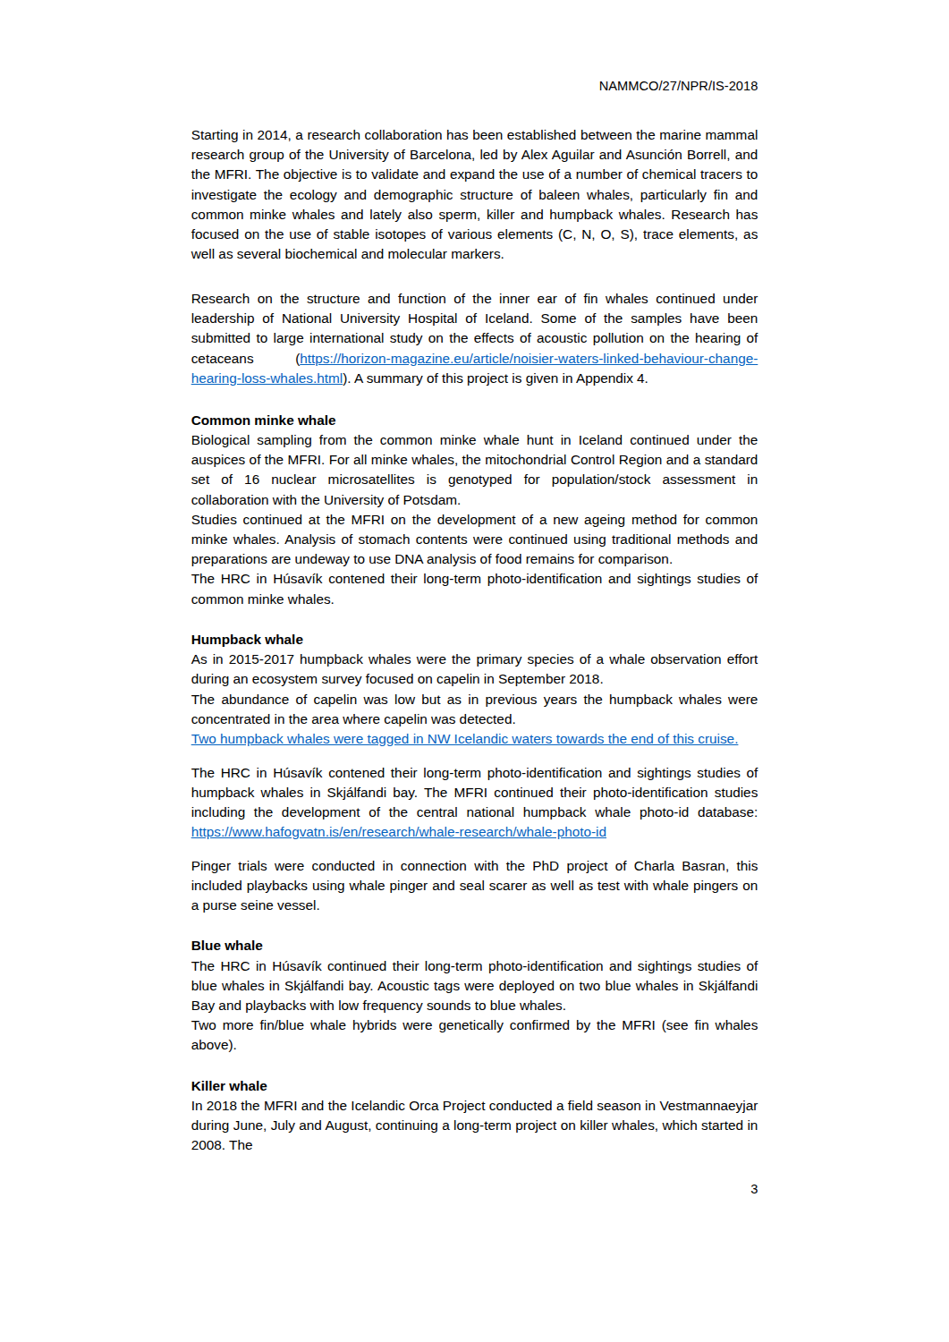NAMMCO/27/NPR/IS-2018
Starting in 2014, a research collaboration has been established between the marine mammal research group of the University of Barcelona, led by Alex Aguilar and Asunción Borrell, and the MFRI. The objective is to validate and expand the use of a number of chemical tracers to investigate the ecology and demographic structure of baleen whales, particularly fin and common minke whales and lately also sperm, killer and humpback whales. Research has focused on the use of stable isotopes of various elements (C, N, O, S), trace elements, as well as several biochemical and molecular markers.
Research on the structure and function of the inner ear of fin whales continued under leadership of National University Hospital of Iceland. Some of the samples have been submitted to large international study on the effects of acoustic pollution on the hearing of cetaceans (https://horizon-magazine.eu/article/noisier-waters-linked-behaviour-change-hearing-loss-whales.html). A summary of this project is given in Appendix 4.
Common minke whale
Biological sampling from the common minke whale hunt in Iceland continued under the auspices of the MFRI. For all minke whales, the mitochondrial Control Region and a standard set of 16 nuclear microsatellites is genotyped for population/stock assessment in collaboration with the University of Potsdam.
Studies continued at the MFRI on the development of a new ageing method for common minke whales. Analysis of stomach contents were continued using traditional methods and preparations are undeway to use DNA analysis of food remains for comparison.
The HRC in Húsavík contened their long-term photo-identification and sightings studies of common minke whales.
Humpback whale
As in 2015-2017 humpback whales were the primary species of a whale observation effort during an ecosystem survey focused on capelin in September 2018.
The abundance of capelin was low but as in previous years the humpback whales were concentrated in the area where capelin was detected.
Two humpback whales were tagged in NW Icelandic waters towards the end of this cruise.
The HRC in Húsavík contened their long-term photo-identification and sightings studies of humpback whales in Skjálfandi bay. The MFRI continued their photo-identification studies including the development of the central national humpback whale photo-id database: https://www.hafogvatn.is/en/research/whale-research/whale-photo-id
Pinger trials were conducted in connection with the PhD project of Charla Basran, this included playbacks using whale pinger and seal scarer as well as test with whale pingers on a purse seine vessel.
Blue whale
The HRC in Húsavík continued their long-term photo-identification and sightings studies of blue whales in Skjálfandi bay. Acoustic tags were deployed on two blue whales in Skjálfandi Bay and playbacks with low frequency sounds to blue whales.
Two more fin/blue whale hybrids were genetically confirmed by the MFRI (see fin whales above).
Killer whale
In 2018 the MFRI and the Icelandic Orca Project conducted a field season in Vestmannaeyjar during June, July and August, continuing a long-term project on killer whales, which started in 2008. The
3